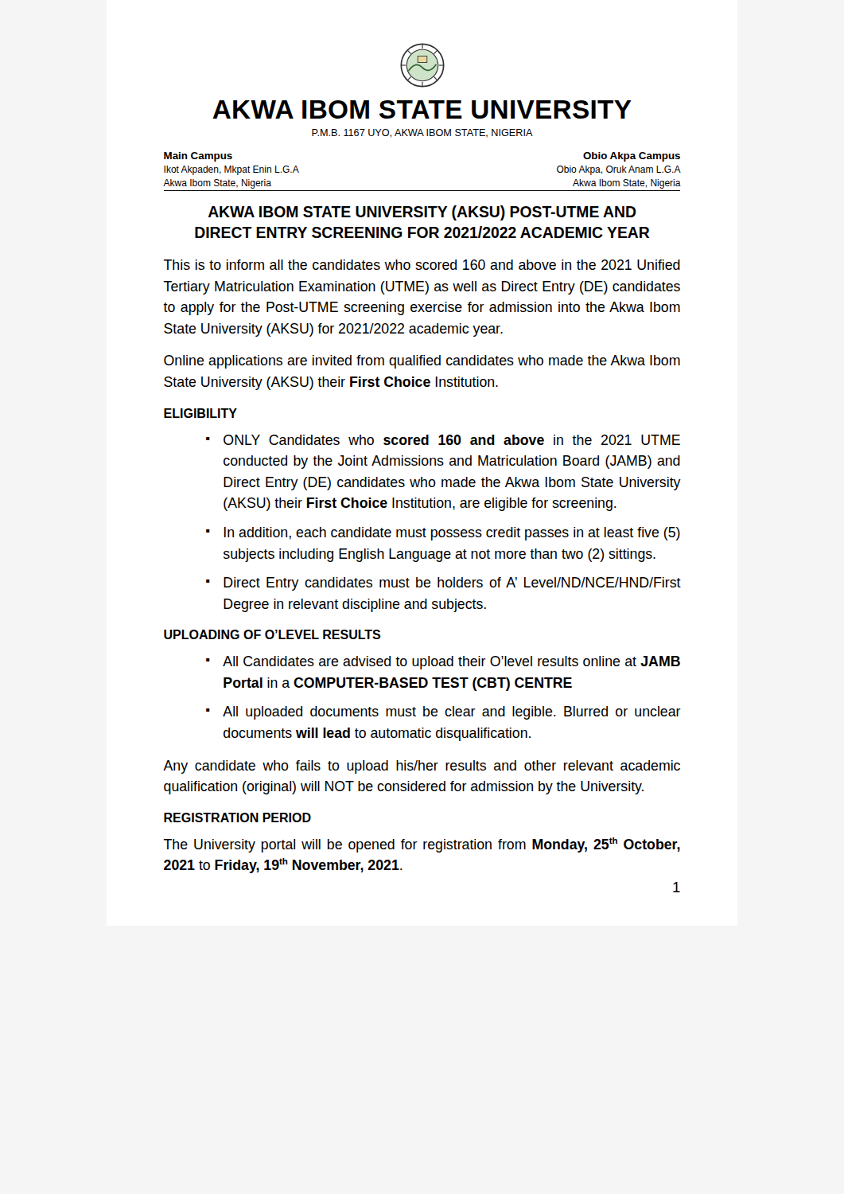AKWA IBOM STATE UNIVERSITY
P.M.B. 1167 UYO, AKWA IBOM STATE, NIGERIA
| Main Campus | Obio Akpa Campus |
| Ikot Akpaden, Mkpat Enin L.G.A | Obio Akpa, Oruk Anam L.G.A |
| Akwa Ibom State, Nigeria | Akwa Ibom State, Nigeria |
AKWA IBOM STATE UNIVERSITY (AKSU) POST-UTME AND
DIRECT ENTRY SCREENING FOR 2021/2022 ACADEMIC YEAR
This is to inform all the candidates who scored 160 and above in the 2021 Unified Tertiary Matriculation Examination (UTME) as well as Direct Entry (DE) candidates to apply for the Post-UTME screening exercise for admission into the Akwa Ibom State University (AKSU) for 2021/2022 academic year.
Online applications are invited from qualified candidates who made the Akwa Ibom State University (AKSU) their First Choice Institution.
ELIGIBILITY
ONLY Candidates who scored 160 and above in the 2021 UTME conducted by the Joint Admissions and Matriculation Board (JAMB) and Direct Entry (DE) candidates who made the Akwa Ibom State University (AKSU) their First Choice Institution, are eligible for screening.
In addition, each candidate must possess credit passes in at least five (5) subjects including English Language at not more than two (2) sittings.
Direct Entry candidates must be holders of A’ Level/ND/NCE/HND/First Degree in relevant discipline and subjects.
UPLOADING OF O’LEVEL RESULTS
All Candidates are advised to upload their O’level results online at JAMB Portal in a COMPUTER-BASED TEST (CBT) CENTRE
All uploaded documents must be clear and legible. Blurred or unclear documents will lead to automatic disqualification.
Any candidate who fails to upload his/her results and other relevant academic qualification (original) will NOT be considered for admission by the University.
REGISTRATION PERIOD
The University portal will be opened for registration from Monday, 25th October, 2021 to Friday, 19th November, 2021.
1